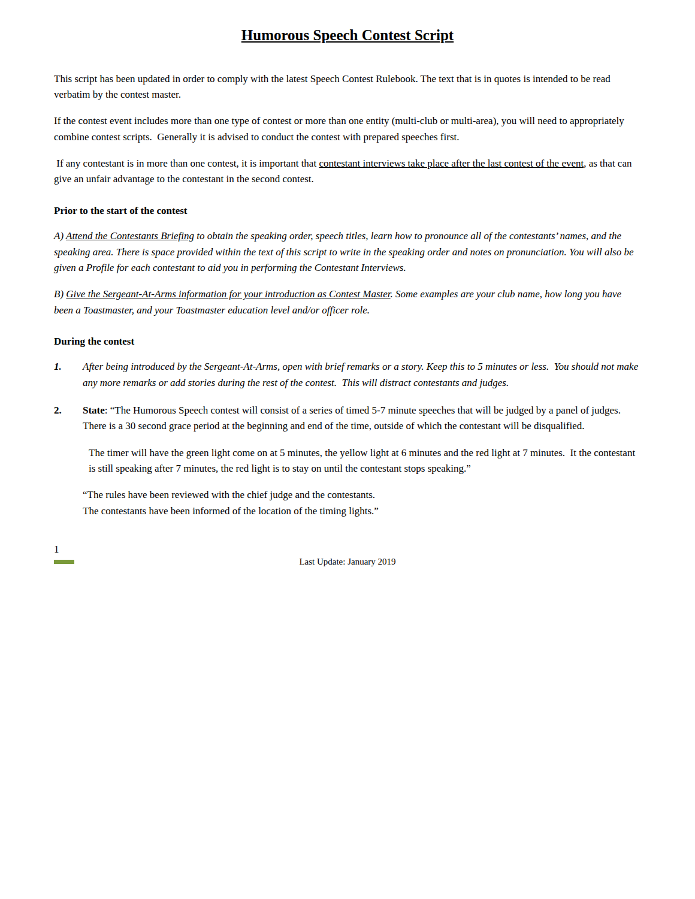Humorous Speech Contest Script
This script has been updated in order to comply with the latest Speech Contest Rulebook. The text that is in quotes is intended to be read verbatim by the contest master.
If the contest event includes more than one type of contest or more than one entity (multi-club or multi-area), you will need to appropriately combine contest scripts. Generally it is advised to conduct the contest with prepared speeches first.
If any contestant is in more than one contest, it is important that contestant interviews take place after the last contest of the event, as that can give an unfair advantage to the contestant in the second contest.
Prior to the start of the contest
A) Attend the Contestants Briefing to obtain the speaking order, speech titles, learn how to pronounce all of the contestants’ names, and the speaking area. There is space provided within the text of this script to write in the speaking order and notes on pronunciation. You will also be given a Profile for each contestant to aid you in performing the Contestant Interviews.
B) Give the Sergeant-At-Arms information for your introduction as Contest Master. Some examples are your club name, how long you have been a Toastmaster, and your Toastmaster education level and/or officer role.
During the contest
After being introduced by the Sergeant-At-Arms, open with brief remarks or a story. Keep this to 5 minutes or less. You should not make any more remarks or add stories during the rest of the contest. This will distract contestants and judges.
State: “The Humorous Speech contest will consist of a series of timed 5-7 minute speeches that will be judged by a panel of judges. There is a 30 second grace period at the beginning and end of the time, outside of which the contestant will be disqualified.
The timer will have the green light come on at 5 minutes, the yellow light at 6 minutes and the red light at 7 minutes. It the contestant is still speaking after 7 minutes, the red light is to stay on until the contestant stops speaking.”
“The rules have been reviewed with the chief judge and the contestants.
The contestants have been informed of the location of the timing lights.”
1
Last Update: January 2019